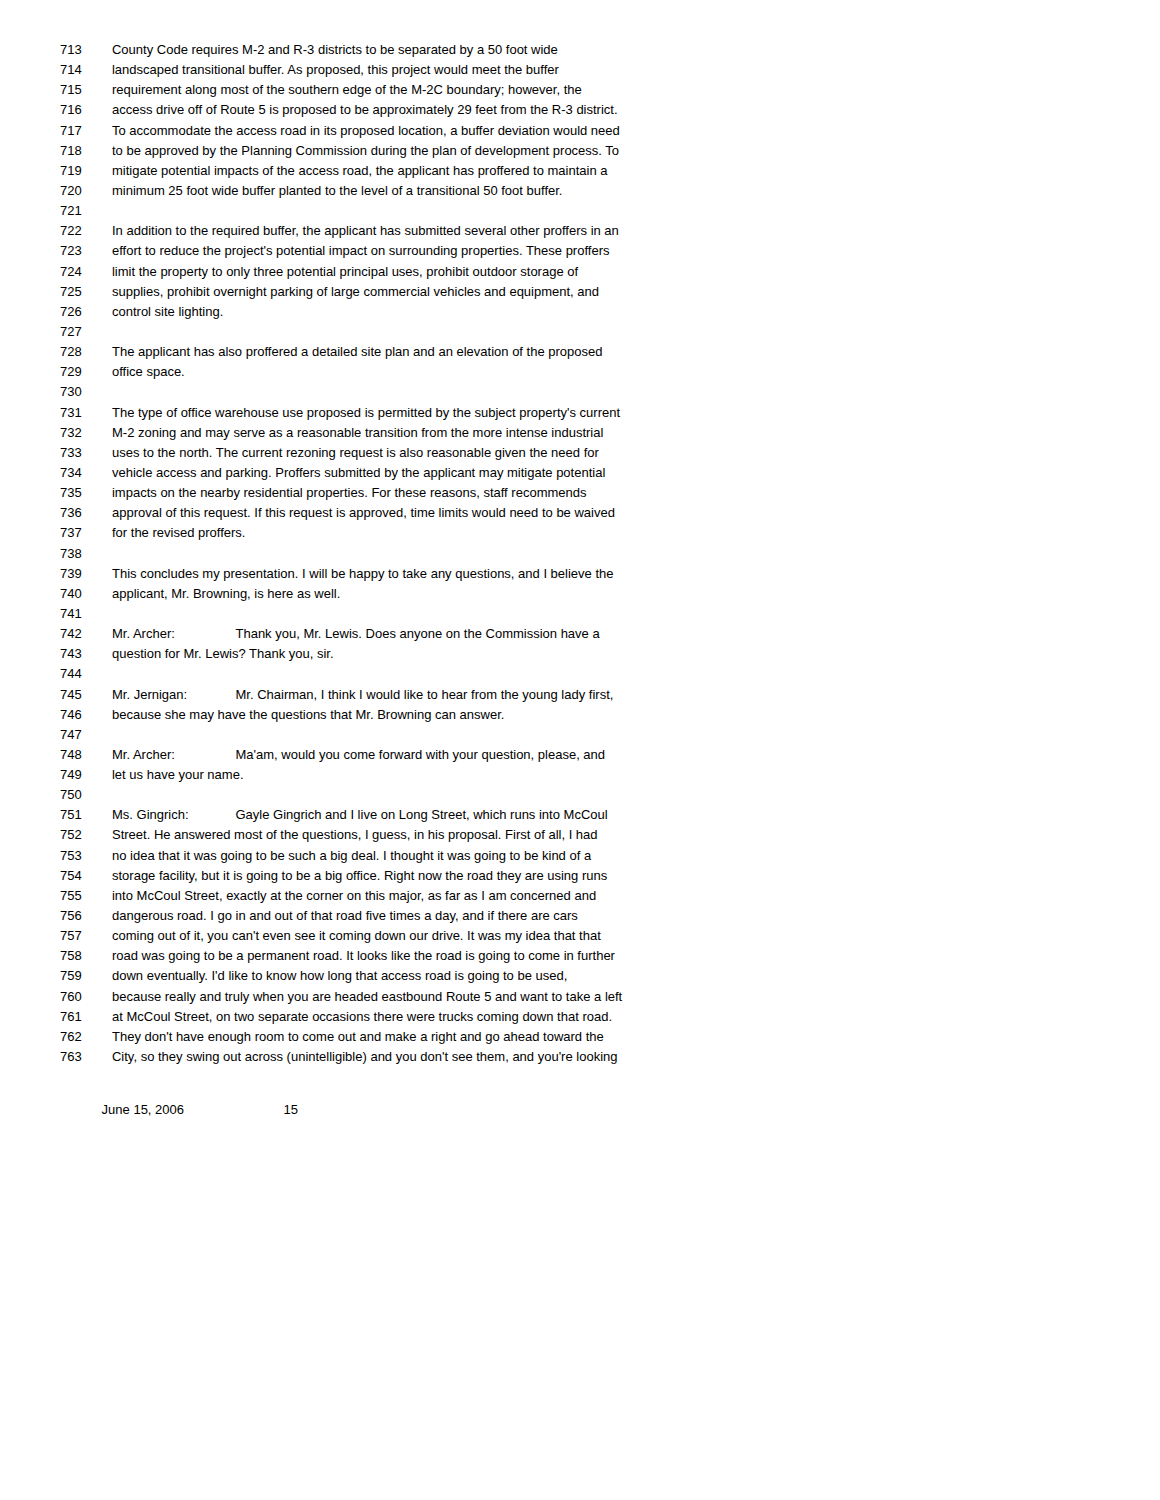713 County Code requires M-2 and R-3 districts to be separated by a 50 foot wide
714 landscaped transitional buffer. As proposed, this project would meet the buffer
715 requirement along most of the southern edge of the M-2C boundary; however, the
716 access drive off of Route 5 is proposed to be approximately 29 feet from the R-3 district.
717 To accommodate the access road in its proposed location, a buffer deviation would need
718 to be approved by the Planning Commission during the plan of development process. To
719 mitigate potential impacts of the access road, the applicant has proffered to maintain a
720 minimum 25 foot wide buffer planted to the level of a transitional 50 foot buffer.
721
722 In addition to the required buffer, the applicant has submitted several other proffers in an
723 effort to reduce the project's potential impact on surrounding properties. These proffers
724 limit the property to only three potential principal uses, prohibit outdoor storage of
725 supplies, prohibit overnight parking of large commercial vehicles and equipment, and
726 control site lighting.
727
728 The applicant has also proffered a detailed site plan and an elevation of the proposed
729 office space.
730
731 The type of office warehouse use proposed is permitted by the subject property's current
732 M-2 zoning and may serve as a reasonable transition from the more intense industrial
733 uses to the north. The current rezoning request is also reasonable given the need for
734 vehicle access and parking. Proffers submitted by the applicant may mitigate potential
735 impacts on the nearby residential properties. For these reasons, staff recommends
736 approval of this request. If this request is approved, time limits would need to be waived
737 for the revised proffers.
738
739 This concludes my presentation. I will be happy to take any questions, and I believe the
740 applicant, Mr. Browning, is here as well.
741
742 Mr. Archer: Thank you, Mr. Lewis. Does anyone on the Commission have a
743 question for Mr. Lewis? Thank you, sir.
744
745 Mr. Jernigan: Mr. Chairman, I think I would like to hear from the young lady first,
746 because she may have the questions that Mr. Browning can answer.
747
748 Mr. Archer: Ma'am, would you come forward with your question, please, and
749 let us have your name.
750
751 Ms. Gingrich: Gayle Gingrich and I live on Long Street, which runs into McCoul
752 Street. He answered most of the questions, I guess, in his proposal. First of all, I had
753 no idea that it was going to be such a big deal. I thought it was going to be kind of a
754 storage facility, but it is going to be a big office. Right now the road they are using runs
755 into McCoul Street, exactly at the corner on this major, as far as I am concerned and
756 dangerous road. I go in and out of that road five times a day, and if there are cars
757 coming out of it, you can't even see it coming down our drive. It was my idea that that
758 road was going to be a permanent road. It looks like the road is going to come in further
759 down eventually. I'd like to know how long that access road is going to be used,
760 because really and truly when you are headed eastbound Route 5 and want to take a left
761 at McCoul Street, on two separate occasions there were trucks coming down that road.
762 They don't have enough room to come out and make a right and go ahead toward the
763 City, so they swing out across (unintelligible) and you don't see them, and you're looking
June 15, 200615